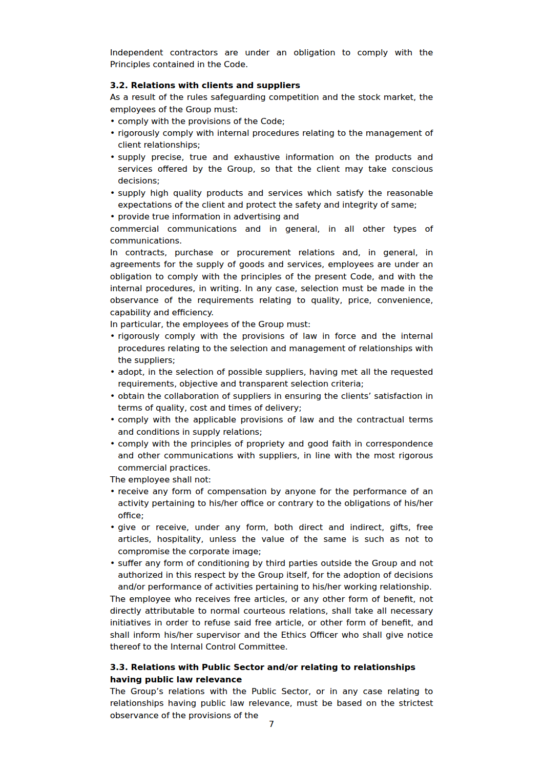Independent contractors are under an obligation to comply with the Principles contained in the Code.
3.2. Relations with clients and suppliers
As a result of the rules safeguarding competition and the stock market, the employees of the Group must:
comply with the provisions of the Code;
rigorously comply with internal procedures relating to the management of client relationships;
supply precise, true and exhaustive information on the products and services offered by the Group, so that the client may take conscious decisions;
supply high quality products and services which satisfy the reasonable expectations of the client and protect the safety and integrity of same;
provide true information in advertising and
commercial communications and in general, in all other types of communications.
In contracts, purchase or procurement relations and, in general, in agreements for the supply of goods and services, employees are under an obligation to comply with the principles of the present Code, and with the internal procedures, in writing. In any case, selection must be made in the observance of the requirements relating to quality, price, convenience, capability and efficiency.
In particular, the employees of the Group must:
rigorously comply with the provisions of law in force and the internal procedures relating to the selection and management of relationships with the suppliers;
adopt, in the selection of possible suppliers, having met all the requested requirements, objective and transparent selection criteria;
obtain the collaboration of suppliers in ensuring the clients’ satisfaction in terms of quality, cost and times of delivery;
comply with the applicable provisions of law and the contractual terms and conditions in supply relations;
comply with the principles of propriety and good faith in correspondence and other communications with suppliers, in line with the most rigorous commercial practices.
The employee shall not:
receive any form of compensation by anyone for the performance of an activity pertaining to his/her office or contrary to the obligations of his/her office;
give or receive, under any form, both direct and indirect, gifts, free articles, hospitality, unless the value of the same is such as not to compromise the corporate image;
suffer any form of conditioning by third parties outside the Group and not authorized in this respect by the Group itself, for the adoption of decisions and/or performance of activities pertaining to his/her working relationship.
The employee who receives free articles, or any other form of benefit, not directly attributable to normal courteous relations, shall take all necessary initiatives in order to refuse said free article, or other form of benefit, and shall inform his/her supervisor and the Ethics Officer who shall give notice thereof to the Internal Control Committee.
3.3. Relations with Public Sector and/or relating to relationships having public law relevance
The Group’s relations with the Public Sector, or in any case relating to relationships having public law relevance, must be based on the strictest observance of the provisions of the
7